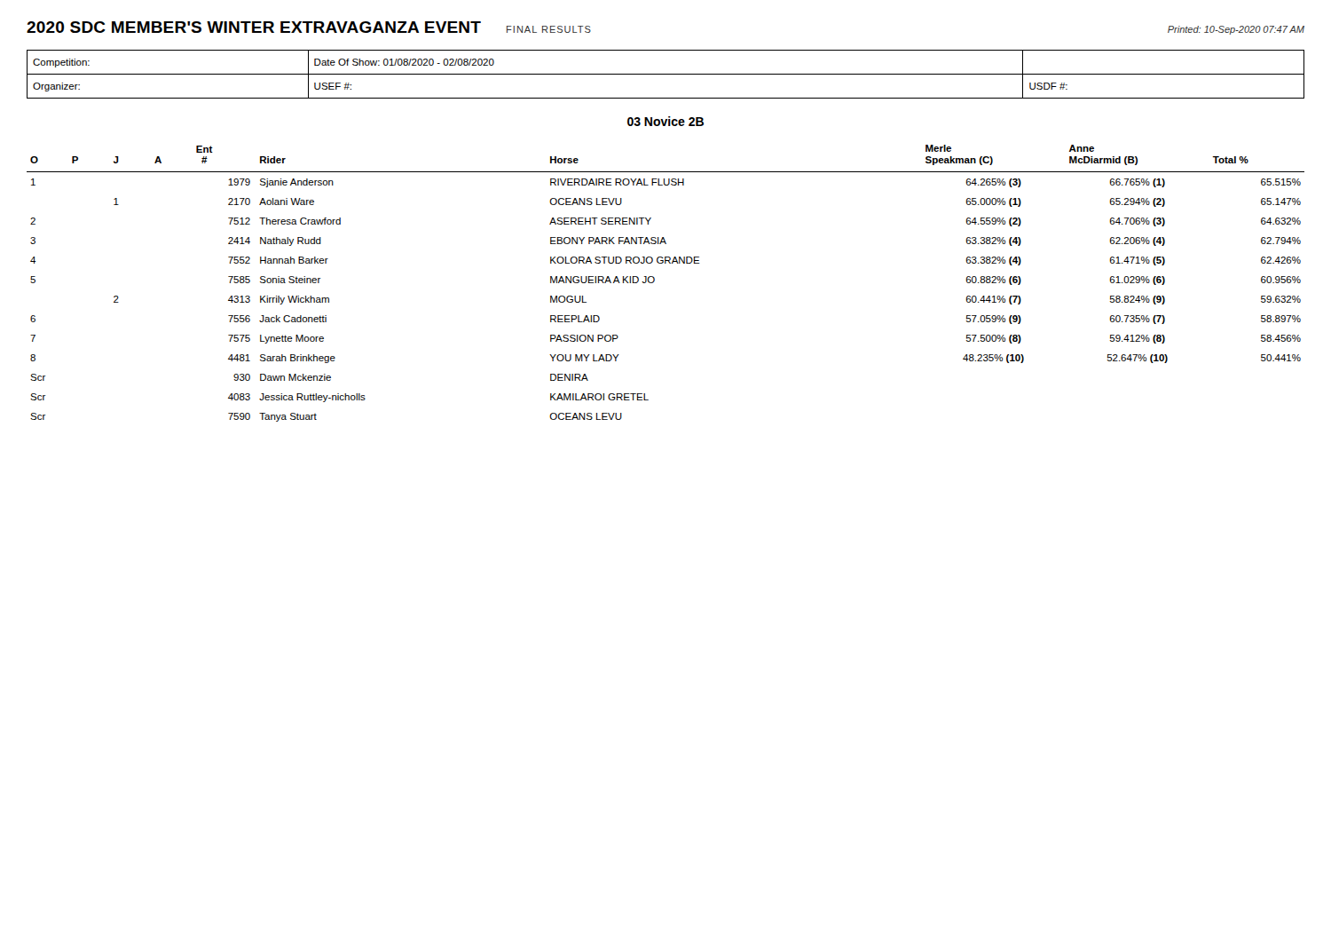2020 SDC MEMBER'S WINTER EXTRAVAGANZA EVENT
FINAL RESULTS Printed: 10-Sep-2020 07:47 AM
| Competition: | Date Of Show: 01/08/2020 - 02/08/2020 | |
| Organizer: | USEF #: | USDF #: |
03 Novice 2B
| O | P | J | A | Ent # | Rider | Horse | Merle Speakman (C) | Anne McDiarmid (B) | Total % |
| --- | --- | --- | --- | --- | --- | --- | --- | --- | --- |
| 1 | | | | 1979 | Sjanie Anderson | RIVERDAIRE ROYAL FLUSH | 64.265% (3) | 66.765% (1) | 65.515% |
| | | 1 | | 2170 | Aolani Ware | OCEANS LEVU | 65.000% (1) | 65.294% (2) | 65.147% |
| 2 | | | | 7512 | Theresa Crawford | ASEREHT SERENITY | 64.559% (2) | 64.706% (3) | 64.632% |
| 3 | | | | 2414 | Nathaly Rudd | EBONY PARK FANTASIA | 63.382% (4) | 62.206% (4) | 62.794% |
| 4 | | | | 7552 | Hannah Barker | KOLORA STUD ROJO GRANDE | 63.382% (4) | 61.471% (5) | 62.426% |
| 5 | | | | 7585 | Sonia Steiner | MANGUEIRA A KID JO | 60.882% (6) | 61.029% (6) | 60.956% |
| | | 2 | | 4313 | Kirrily Wickham | MOGUL | 60.441% (7) | 58.824% (9) | 59.632% |
| 6 | | | | 7556 | Jack Cadonetti | REEPLAID | 57.059% (9) | 60.735% (7) | 58.897% |
| 7 | | | | 7575 | Lynette Moore | PASSION POP | 57.500% (8) | 59.412% (8) | 58.456% |
| 8 | | | | 4481 | Sarah Brinkhege | YOU MY LADY | 48.235% (10) | 52.647% (10) | 50.441% |
| Scr | | | | 930 | Dawn Mckenzie | DENIRA | | | |
| Scr | | | | 4083 | Jessica Ruttley-nicholls | KAMILAROI GRETEL | | | |
| Scr | | | | 7590 | Tanya Stuart | OCEANS LEVU | | | |